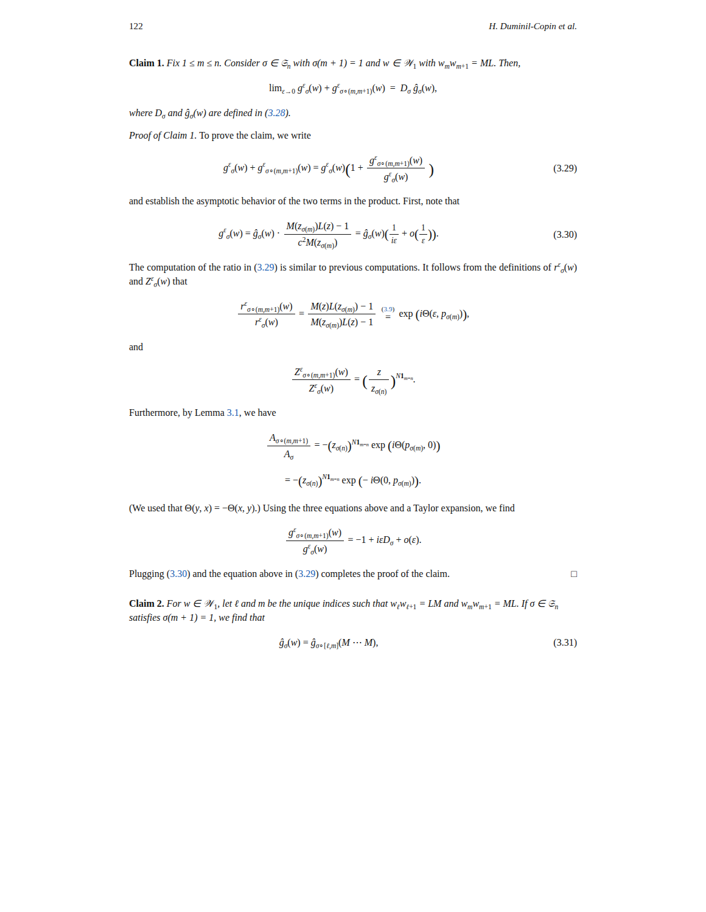122 H. Duminil-Copin et al.
Claim 1. Fix 1 ≤ m ≤ n. Consider σ ∈ 𝔖n with σ(m + 1) = 1 and w ∈ 𝒲1 with wmwm+1 = ML. Then,
limε→0 gεσ(w) + gεσ∘(m,m+1)(w) = Dσ ĝσ(w),
where Dσ and ĝσ(w) are defined in (3.28).
Proof of Claim 1. To prove the claim, we write
gεσ(w) + gεσ∘(m,m+1)(w) = gεσ(w)(1 + gεσ∘(m,m+1)(w) gεσ(w) )
(3.29)
and establish the asymptotic behavior of the two terms in the product. First, note that
gεσ(w) = ĝσ(w) · M(zσ(m))L(z) − 1 c2M(zσ(m)) = ĝσ(w)(1 iε + o(1 ε)).
(3.30)
The computation of the ratio in (3.29) is similar to previous computations. It follows from the definitions of rεσ(w) and Zεσ(w) that
rεσ∘(m,m+1)(w) rεσ(w) = M(z)L(zσ(m)) − 1 M(zσ(m))L(z) − 1 (3.9)= exp (iΘ(ε, pσ(m))),
and
Zεσ∘(m,m+1)(w) Zεσ(w) = (zzσ(n))N1m=n.
Furthermore, by Lemma 3.1, we have
Aσ∘(m,m+1) Aσ = −(zσ(n))N1m=n exp (iΘ(pσ(m), 0))
= −(zσ(n))N1m=n exp (− iΘ(0, pσ(m))).
(We used that Θ(y, x) = −Θ(x, y).) Using the three equations above and a Taylor expansion, we find
gεσ∘(m,m+1)(w) gεσ(w) = −1 + iεDσ + o(ε).
Plugging (3.30) and the equation above in (3.29) completes the proof of the claim. □
Claim 2. For w ∈ 𝒲1, let ℓ and m be the unique indices such that wℓwℓ+1 = LM and wmwm+1 = ML. If σ ∈ 𝔖n satisfies σ(m + 1) = 1, we find that
ĝσ(w) = ĝσ∘[ℓ,m](M ⋯ M),
(3.31)